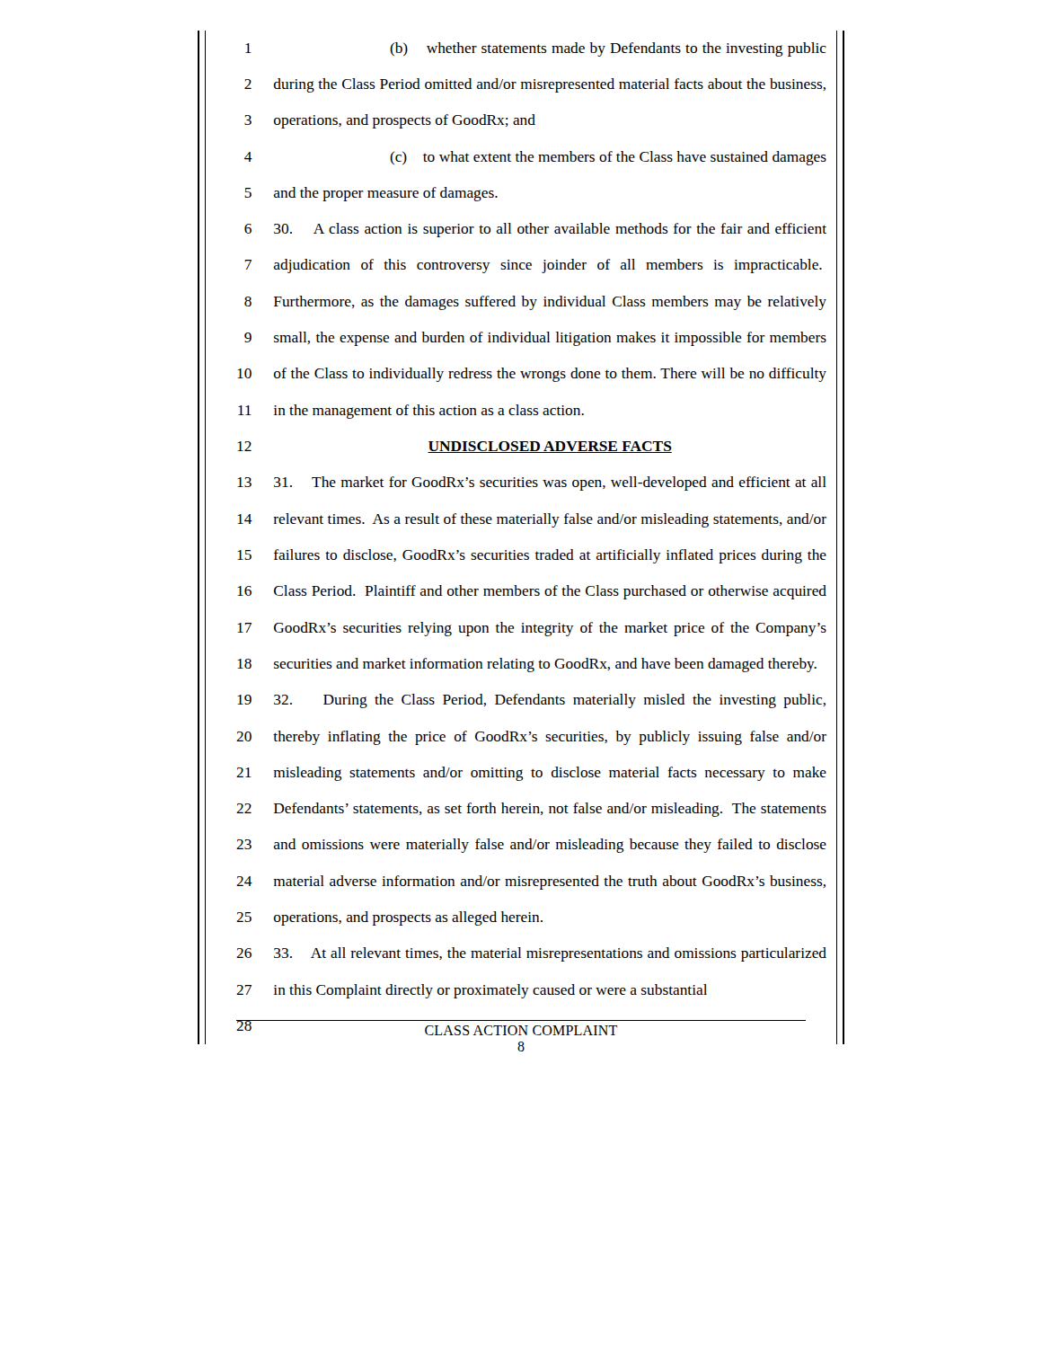1
2
3
4
5
6
7
8
9
10
11
12
13
14
15
16
17
18
19
20
21
22
23
24
25
26
27
28
(b) whether statements made by Defendants to the investing public during the Class Period omitted and/or misrepresented material facts about the business, operations, and prospects of GoodRx; and
(c) to what extent the members of the Class have sustained damages and the proper measure of damages.
30. A class action is superior to all other available methods for the fair and efficient adjudication of this controversy since joinder of all members is impracticable. Furthermore, as the damages suffered by individual Class members may be relatively small, the expense and burden of individual litigation makes it impossible for members of the Class to individually redress the wrongs done to them. There will be no difficulty in the management of this action as a class action.
UNDISCLOSED ADVERSE FACTS
31. The market for GoodRx’s securities was open, well-developed and efficient at all relevant times. As a result of these materially false and/or misleading statements, and/or failures to disclose, GoodRx’s securities traded at artificially inflated prices during the Class Period. Plaintiff and other members of the Class purchased or otherwise acquired GoodRx’s securities relying upon the integrity of the market price of the Company’s securities and market information relating to GoodRx, and have been damaged thereby.
32. During the Class Period, Defendants materially misled the investing public, thereby inflating the price of GoodRx’s securities, by publicly issuing false and/or misleading statements and/or omitting to disclose material facts necessary to make Defendants’ statements, as set forth herein, not false and/or misleading. The statements and omissions were materially false and/or misleading because they failed to disclose material adverse information and/or misrepresented the truth about GoodRx’s business, operations, and prospects as alleged herein.
33. At all relevant times, the material misrepresentations and omissions particularized in this Complaint directly or proximately caused or were a substantial
CLASS ACTION COMPLAINT
8